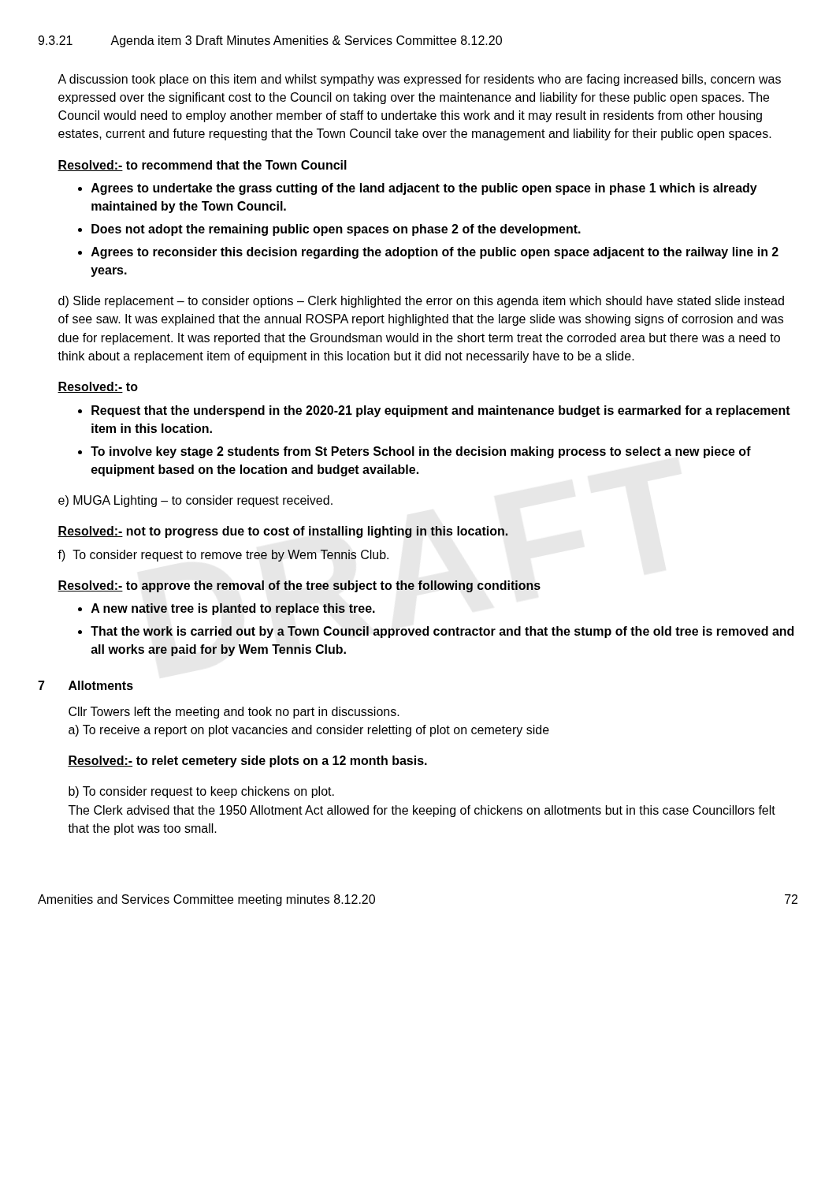DRAFT
9.3.21 Agenda item 3 Draft Minutes Amenities & Services Committee 8.12.20
A discussion took place on this item and whilst sympathy was expressed for residents who are facing increased bills, concern was expressed over the significant cost to the Council on taking over the maintenance and liability for these public open spaces. The Council would need to employ another member of staff to undertake this work and it may result in residents from other housing estates, current and future requesting that the Town Council take over the management and liability for their public open spaces.
Resolved:- to recommend that the Town Council
Agrees to undertake the grass cutting of the land adjacent to the public open space in phase 1 which is already maintained by the Town Council.
Does not adopt the remaining public open spaces on phase 2 of the development.
Agrees to reconsider this decision regarding the adoption of the public open space adjacent to the railway line in 2 years.
d) Slide replacement – to consider options – Clerk highlighted the error on this agenda item which should have stated slide instead of see saw. It was explained that the annual ROSPA report highlighted that the large slide was showing signs of corrosion and was due for replacement. It was reported that the Groundsman would in the short term treat the corroded area but there was a need to think about a replacement item of equipment in this location but it did not necessarily have to be a slide.
Resolved:- to
Request that the underspend in the 2020-21 play equipment and maintenance budget is earmarked for a replacement item in this location.
To involve key stage 2 students from St Peters School in the decision making process to select a new piece of equipment based on the location and budget available.
e) MUGA Lighting – to consider request received.
Resolved:- not to progress due to cost of installing lighting in this location.
f) To consider request to remove tree by Wem Tennis Club.
Resolved:- to approve the removal of the tree subject to the following conditions
A new native tree is planted to replace this tree.
That the work is carried out by a Town Council approved contractor and that the stump of the old tree is removed and all works are paid for by Wem Tennis Club.
7
Allotments
Cllr Towers left the meeting and took no part in discussions.
a) To receive a report on plot vacancies and consider reletting of plot on cemetery side
Resolved:- to relet cemetery side plots on a 12 month basis.
b) To consider request to keep chickens on plot.
The Clerk advised that the 1950 Allotment Act allowed for the keeping of chickens on allotments but in this case Councillors felt that the plot was too small.
Amenities and Services Committee meeting minutes 8.12.20 72